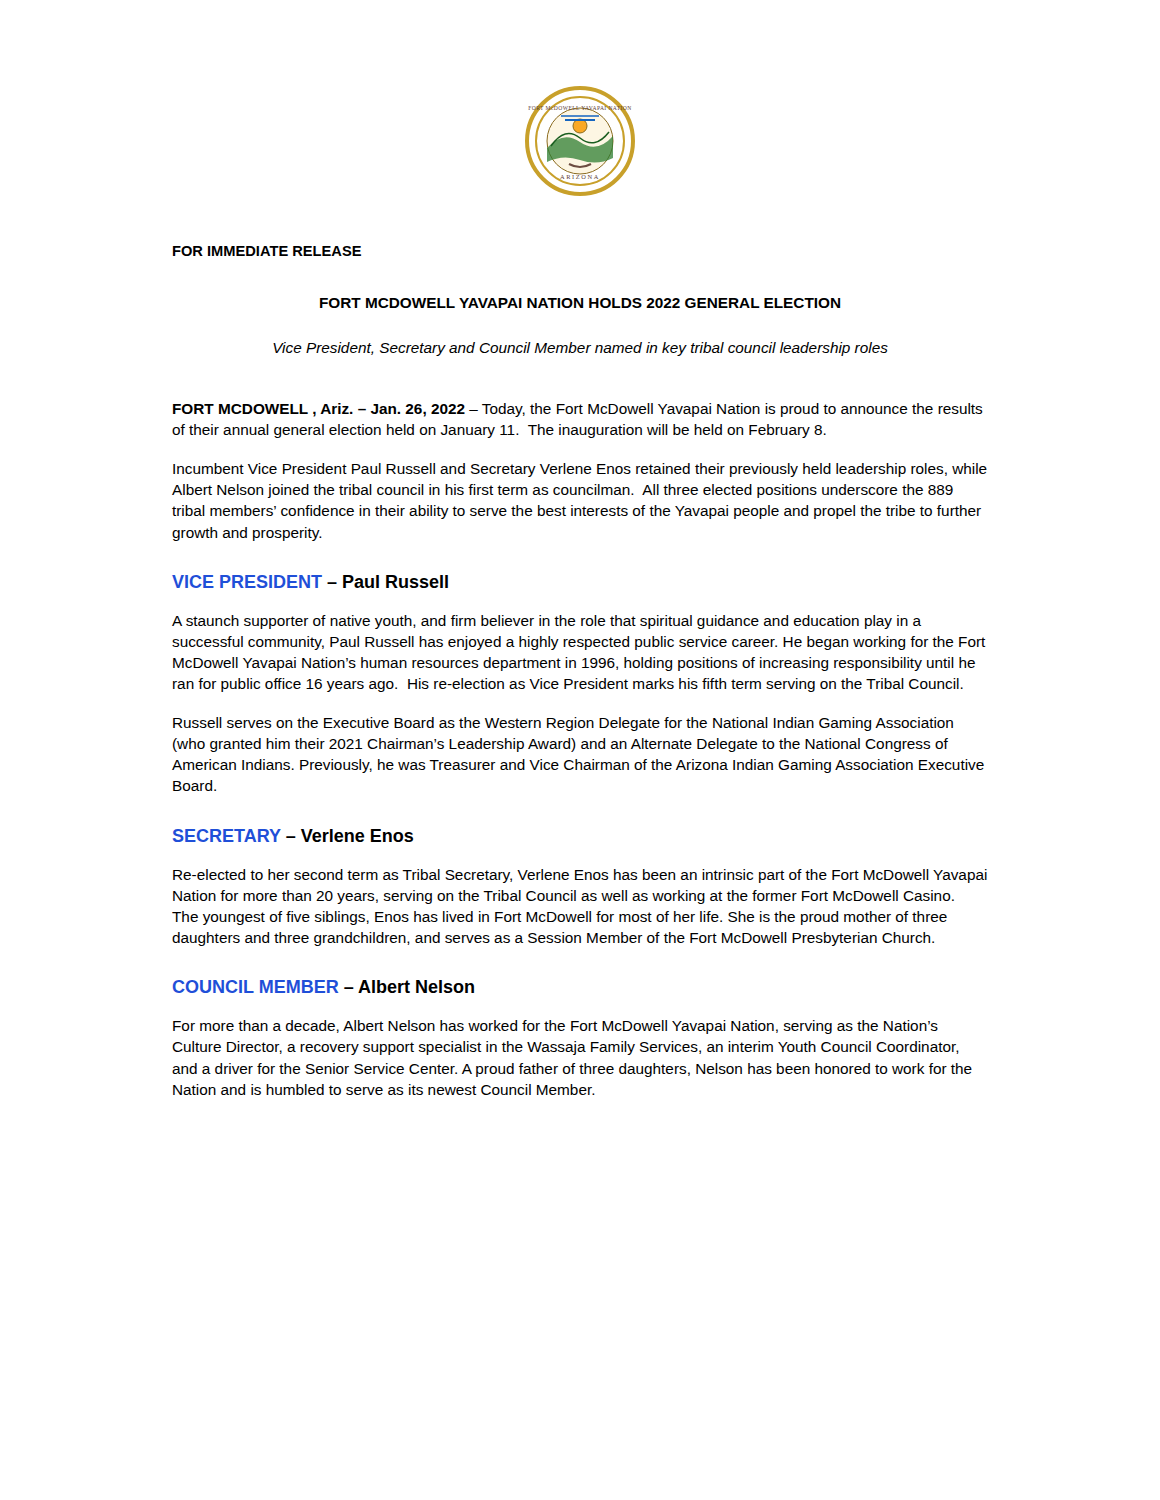FORT McDOWELL YAVAPAI NATION ARIZONA
FOR IMMEDIATE RELEASE
FORT MCDOWELL YAVAPAI NATION HOLDS 2022 GENERAL ELECTION
Vice President, Secretary and Council Member named in key tribal council leadership roles
FORT MCDOWELL , Ariz. – Jan. 26, 2022 – Today, the Fort McDowell Yavapai Nation is proud to announce the results of their annual general election held on January 11. The inauguration will be held on February 8.
Incumbent Vice President Paul Russell and Secretary Verlene Enos retained their previously held leadership roles, while Albert Nelson joined the tribal council in his first term as councilman. All three elected positions underscore the 889 tribal members’ confidence in their ability to serve the best interests of the Yavapai people and propel the tribe to further growth and prosperity.
VICE PRESIDENT – Paul Russell
A staunch supporter of native youth, and firm believer in the role that spiritual guidance and education play in a successful community, Paul Russell has enjoyed a highly respected public service career. He began working for the Fort McDowell Yavapai Nation’s human resources department in 1996, holding positions of increasing responsibility until he ran for public office 16 years ago. His re-election as Vice President marks his fifth term serving on the Tribal Council.
Russell serves on the Executive Board as the Western Region Delegate for the National Indian Gaming Association (who granted him their 2021 Chairman’s Leadership Award) and an Alternate Delegate to the National Congress of American Indians. Previously, he was Treasurer and Vice Chairman of the Arizona Indian Gaming Association Executive Board.
SECRETARY – Verlene Enos
Re-elected to her second term as Tribal Secretary, Verlene Enos has been an intrinsic part of the Fort McDowell Yavapai Nation for more than 20 years, serving on the Tribal Council as well as working at the former Fort McDowell Casino. The youngest of five siblings, Enos has lived in Fort McDowell for most of her life. She is the proud mother of three daughters and three grandchildren, and serves as a Session Member of the Fort McDowell Presbyterian Church.
COUNCIL MEMBER – Albert Nelson
For more than a decade, Albert Nelson has worked for the Fort McDowell Yavapai Nation, serving as the Nation’s Culture Director, a recovery support specialist in the Wassaja Family Services, an interim Youth Council Coordinator, and a driver for the Senior Service Center. A proud father of three daughters, Nelson has been honored to work for the Nation and is humbled to serve as its newest Council Member.